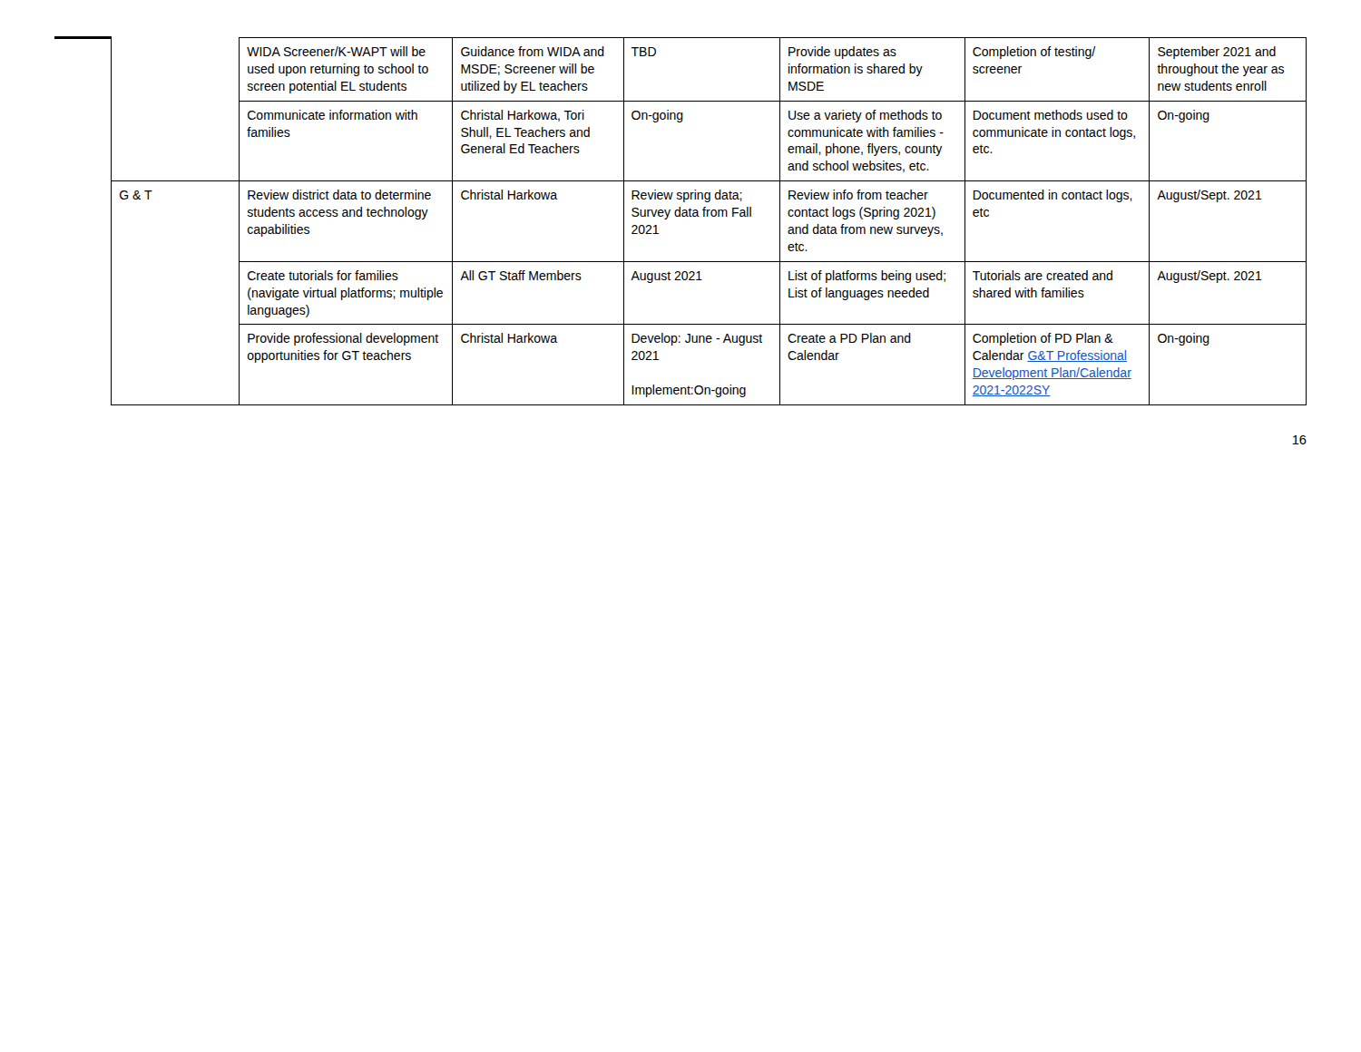| | | WIDA Screener/K-WAPT will be used upon returning to school to screen potential EL students | Guidance from WIDA and MSDE; Screener will be utilized by EL teachers | TBD | Provide updates as information is shared by MSDE | Completion of testing/ screener | September 2021 and throughout the year as new students enroll |
| Communicate information with families | Christal Harkowa, Tori Shull, EL Teachers and General Ed Teachers | On-going | Use a variety of methods to communicate with families -email, phone, flyers, county and school websites, etc. | Document methods used to communicate in contact logs, etc. | On-going |
| G & T | Review district data to determine students access and technology capabilities | Christal Harkowa | Review spring data; Survey data from Fall 2021 | Review info from teacher contact logs (Spring 2021) and data from new surveys, etc. | Documented in contact logs, etc | August/Sept. 2021 |
| Create tutorials for families (navigate virtual platforms; multiple languages) | All GT Staff Members | August 2021 | List of platforms being used; List of languages needed | Tutorials are created and shared with families | August/Sept. 2021 |
| Provide professional development opportunities for GT teachers | Christal Harkowa | Develop: June - August 2021 Implement:On-going | Create a PD Plan and Calendar | Completion of PD Plan & Calendar G&T Professional Development Plan/Calendar 2021-2022SY | On-going |
16